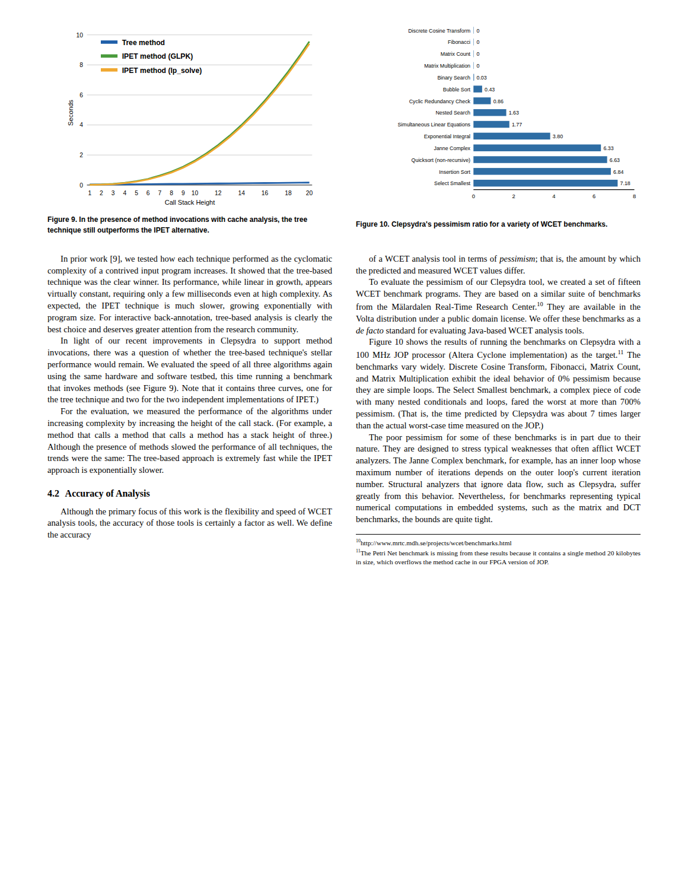10 8 6 4 2 0 Seconds Tree method IPET method (GLPK) IPET method (lp_solve) 1 2 3 4 5 6 7 8 9 10 12 14 16 18 20
Call Stack Height
Figure 9. In the presence of method invocations with cache analysis, the tree technique still outperforms the IPET alternative.
Discrete Cosine Transform Fibonacci Matrix Count Matrix Multiplication Binary Search Bubble Sort Cyclic Redundancy Check Nested Search Simultaneous Linear Equations Exponential Integral Janne Complex Quicksort (non-recursive) Insertion Sort Select Smallest 0 0 0 0 0.03 0.43 0.86 1.63 1.77 3.80 6.33 6.63 6.84 7.18 0 2 4 6 8
Figure 10. Clepsydra's pessimism ratio for a variety of WCET benchmarks.
In prior work [9], we tested how each technique performed as the cyclomatic complexity of a contrived input program increases. It showed that the tree-based technique was the clear winner. Its performance, while linear in growth, appears virtually constant, requiring only a few milliseconds even at high complexity. As expected, the IPET technique is much slower, growing exponentially with program size. For interactive back-annotation, tree-based analysis is clearly the best choice and deserves greater attention from the research community.
In light of our recent improvements in Clepsydra to support method invocations, there was a question of whether the tree-based technique's stellar performance would remain. We evaluated the speed of all three algorithms again using the same hardware and software testbed, this time running a benchmark that invokes methods (see Figure 9). Note that it contains three curves, one for the tree technique and two for the two independent implementations of IPET.)
For the evaluation, we measured the performance of the algorithms under increasing complexity by increasing the height of the call stack. (For example, a method that calls a method that calls a method has a stack height of three.) Although the presence of methods slowed the performance of all techniques, the trends were the same: The tree-based approach is extremely fast while the IPET approach is exponentially slower.
4.2 Accuracy of Analysis
Although the primary focus of this work is the flexibility and speed of WCET analysis tools, the accuracy of those tools is certainly a factor as well. We define the accuracy
of a WCET analysis tool in terms of pessimism; that is, the amount by which the predicted and measured WCET values differ.
To evaluate the pessimism of our Clepsydra tool, we created a set of fifteen WCET benchmark programs. They are based on a similar suite of benchmarks from the Mälardalen Real-Time Research Center.10 They are available in the Volta distribution under a public domain license. We offer these benchmarks as a de facto standard for evaluating Java-based WCET analysis tools.
Figure 10 shows the results of running the benchmarks on Clepsydra with a 100 MHz JOP processor (Altera Cyclone implementation) as the target.11 The benchmarks vary widely. Discrete Cosine Transform, Fibonacci, Matrix Count, and Matrix Multiplication exhibit the ideal behavior of 0% pessimism because they are simple loops. The Select Smallest benchmark, a complex piece of code with many nested conditionals and loops, fared the worst at more than 700% pessimism. (That is, the time predicted by Clepsydra was about 7 times larger than the actual worst-case time measured on the JOP.)
The poor pessimism for some of these benchmarks is in part due to their nature. They are designed to stress typical weaknesses that often afflict WCET analyzers. The Janne Complex benchmark, for example, has an inner loop whose maximum number of iterations depends on the outer loop's current iteration number. Structural analyzers that ignore data flow, such as Clepsydra, suffer greatly from this behavior. Nevertheless, for benchmarks representing typical numerical computations in embedded systems, such as the matrix and DCT benchmarks, the bounds are quite tight.
10http://www.mrtc.mdh.se/projects/wcet/benchmarks.html
11The Petri Net benchmark is missing from these results because it contains a single method 20 kilobytes in size, which overflows the method cache in our FPGA version of JOP.